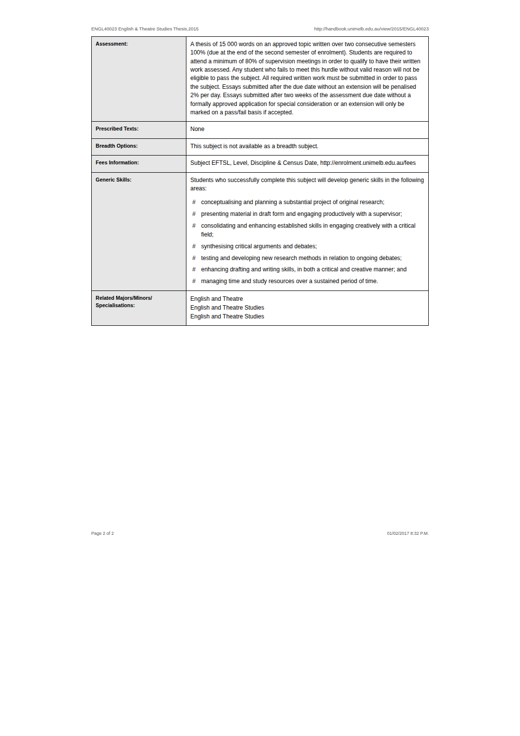ENGL40023 English & Theatre Studies Thesis,2015
http://handbook.unimelb.edu.au/view/2015/ENGL40023
| Assessment: | A thesis of 15 000 words on an approved topic written over two consecutive semesters 100% (due at the end of the second semester of enrolment). Students are required to attend a minimum of 80% of supervision meetings in order to qualify to have their written work assessed. Any student who fails to meet this hurdle without valid reason will not be eligible to pass the subject. All required written work must be submitted in order to pass the subject. Essays submitted after the due date without an extension will be penalised 2% per day. Essays submitted after two weeks of the assessment due date without a formally approved application for special consideration or an extension will only be marked on a pass/fail basis if accepted. |
| Prescribed Texts: | None |
| Breadth Options: | This subject is not available as a breadth subject. |
| Fees Information: | Subject EFTSL, Level, Discipline & Census Date, http://enrolment.unimelb.edu.au/fees |
| Generic Skills: | Students who successfully complete this subject will develop generic skills in the following areas: conceptualising and planning a substantial project of original research; presenting material in draft form and engaging productively with a supervisor; consolidating and enhancing established skills in engaging creatively with a critical field; synthesising critical arguments and debates; testing and developing new research methods in relation to ongoing debates; enhancing drafting and writing skills, in both a critical and creative manner; and managing time and study resources over a sustained period of time. |
| Related Majors/Minors/ Specialisations: | English and Theatre English and Theatre Studies English and Theatre Studies |
Page 2 of 2
01/02/2017 8:32 P.M.